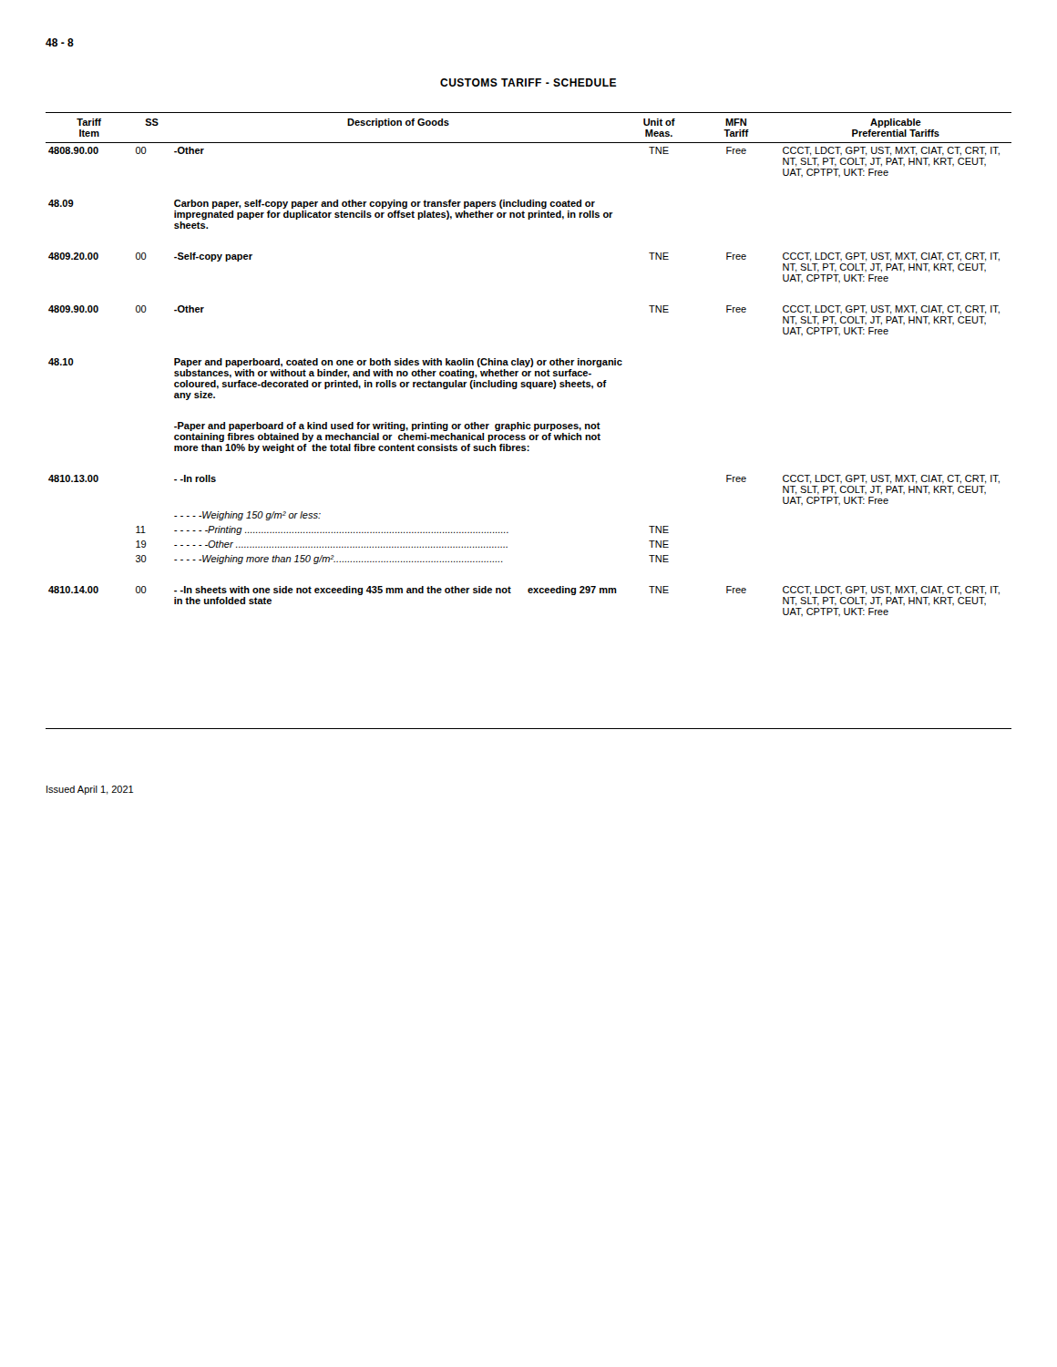48 - 8
CUSTOMS TARIFF - SCHEDULE
| Tariff Item | SS | Description of Goods | Unit of Meas. | MFN Tariff | Applicable Preferential Tariffs |
| --- | --- | --- | --- | --- | --- |
| 4808.90.00 | 00 | -Other | TNE | Free | CCCT, LDCT, GPT, UST, MXT, CIAT, CT, CRT, IT, NT, SLT, PT, COLT, JT, PAT, HNT, KRT, CEUT, UAT, CPTPT, UKT: Free |
| 48.09 | | Carbon paper, self-copy paper and other copying or transfer papers (including coated or impregnated paper for duplicator stencils or offset plates), whether or not printed, in rolls or sheets. | | | |
| 4809.20.00 | 00 | -Self-copy paper | TNE | Free | CCCT, LDCT, GPT, UST, MXT, CIAT, CT, CRT, IT, NT, SLT, PT, COLT, JT, PAT, HNT, KRT, CEUT, UAT, CPTPT, UKT: Free |
| 4809.90.00 | 00 | -Other | TNE | Free | CCCT, LDCT, GPT, UST, MXT, CIAT, CT, CRT, IT, NT, SLT, PT, COLT, JT, PAT, HNT, KRT, CEUT, UAT, CPTPT, UKT: Free |
| 48.10 | | Paper and paperboard, coated on one or both sides with kaolin (China clay) or other inorganic substances, with or without a binder, and with no other coating, whether or not surface-coloured, surface-decorated or printed, in rolls or rectangular (including square) sheets, of any size. | | | |
| | | -Paper and paperboard of a kind used for writing, printing or other graphic purposes, not containing fibres obtained by a mechancial or chemi-mechanical process or of which not more than 10% by weight of the total fibre content consists of such fibres: | | | |
| 4810.13.00 | | - -In rolls | | Free | CCCT, LDCT, GPT, UST, MXT, CIAT, CT, CRT, IT, NT, SLT, PT, COLT, JT, PAT, HNT, KRT, CEUT, UAT, CPTPT, UKT: Free |
| | | - - - - -Weighing 150 g/m² or less: | | | |
| | 11 | - - - - - -Printing ............................................................................................... | TNE | | |
| | 19 | - - - - - -Other .................................................................................................. | TNE | | |
| | 30 | - - - - -Weighing more than 150 g/m²............................................................. | TNE | | |
| 4810.14.00 | 00 | - -In sheets with one side not exceeding 435 mm and the other side not exceeding 297 mm in the unfolded state | TNE | Free | CCCT, LDCT, GPT, UST, MXT, CIAT, CT, CRT, IT, NT, SLT, PT, COLT, JT, PAT, HNT, KRT, CEUT, UAT, CPTPT, UKT: Free |
Issued April 1, 2021